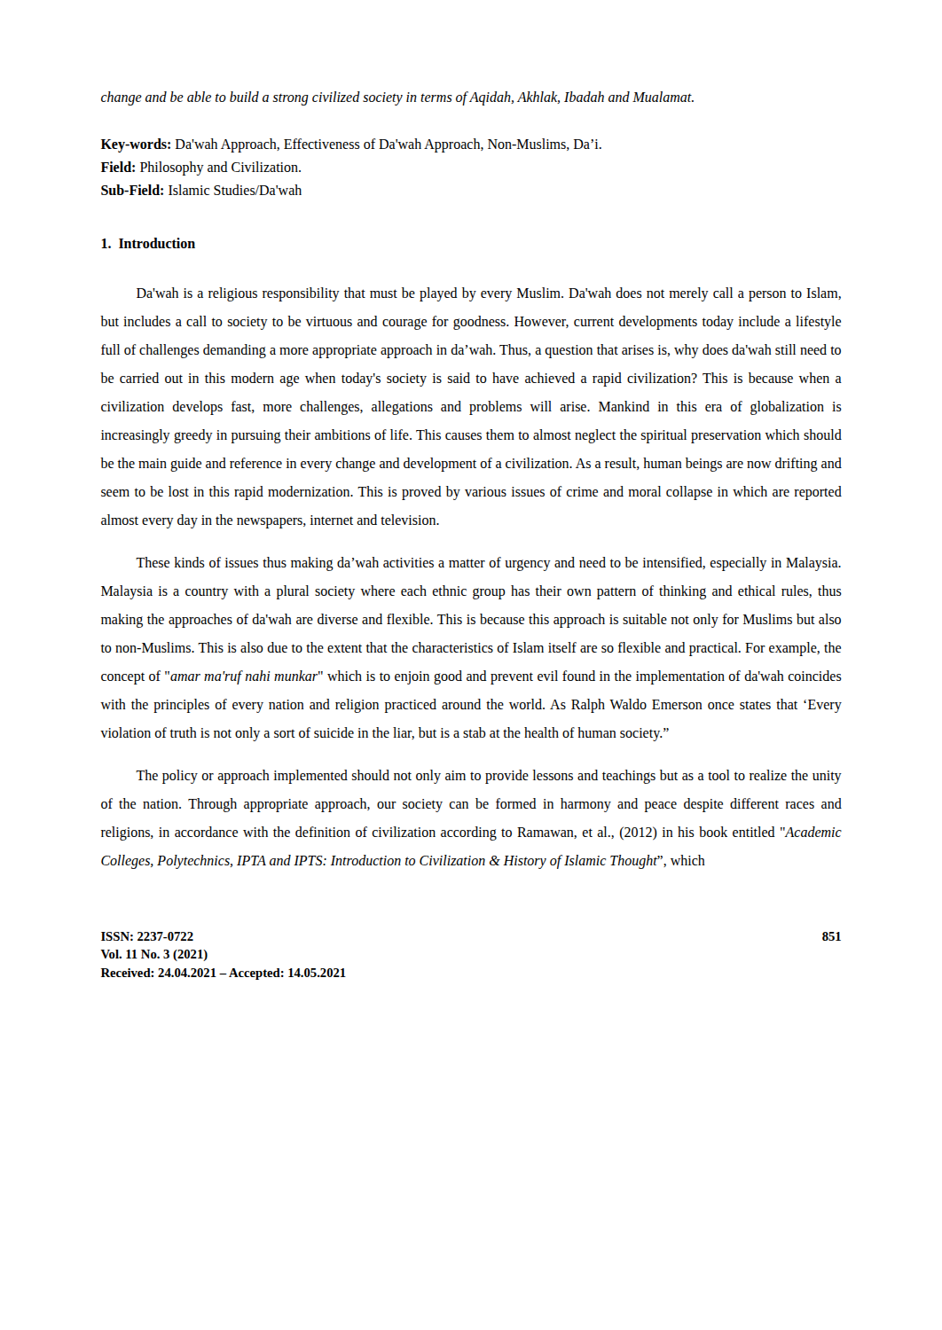change and be able to build a strong civilized society in terms of Aqidah, Akhlak, Ibadah and Mualamat.
Key-words: Da'wah Approach, Effectiveness of Da'wah Approach, Non-Muslims, Da’i.
Field: Philosophy and Civilization.
Sub-Field: Islamic Studies/Da'wah
1. Introduction
Da'wah is a religious responsibility that must be played by every Muslim. Da'wah does not merely call a person to Islam, but includes a call to society to be virtuous and courage for goodness. However, current developments today include a lifestyle full of challenges demanding a more appropriate approach in da’wah. Thus, a question that arises is, why does da'wah still need to be carried out in this modern age when today's society is said to have achieved a rapid civilization? This is because when a civilization develops fast, more challenges, allegations and problems will arise. Mankind in this era of globalization is increasingly greedy in pursuing their ambitions of life. This causes them to almost neglect the spiritual preservation which should be the main guide and reference in every change and development of a civilization. As a result, human beings are now drifting and seem to be lost in this rapid modernization. This is proved by various issues of crime and moral collapse in which are reported almost every day in the newspapers, internet and television.
These kinds of issues thus making da’wah activities a matter of urgency and need to be intensified, especially in Malaysia. Malaysia is a country with a plural society where each ethnic group has their own pattern of thinking and ethical rules, thus making the approaches of da'wah are diverse and flexible. This is because this approach is suitable not only for Muslims but also to non-Muslims. This is also due to the extent that the characteristics of Islam itself are so flexible and practical. For example, the concept of "amar ma'ruf nahi munkar" which is to enjoin good and prevent evil found in the implementation of da'wah coincides with the principles of every nation and religion practiced around the world. As Ralph Waldo Emerson once states that ‘Every violation of truth is not only a sort of suicide in the liar, but is a stab at the health of human society.”
The policy or approach implemented should not only aim to provide lessons and teachings but as a tool to realize the unity of the nation. Through appropriate approach, our society can be formed in harmony and peace despite different races and religions, in accordance with the definition of civilization according to Ramawan, et al., (2012) in his book entitled "Academic Colleges, Polytechnics, IPTA and IPTS: Introduction to Civilization & History of Islamic Thought”, which
851 ISSN: 2237-0722
Vol. 11 No. 3 (2021)
Received: 24.04.2021 – Accepted: 14.05.2021